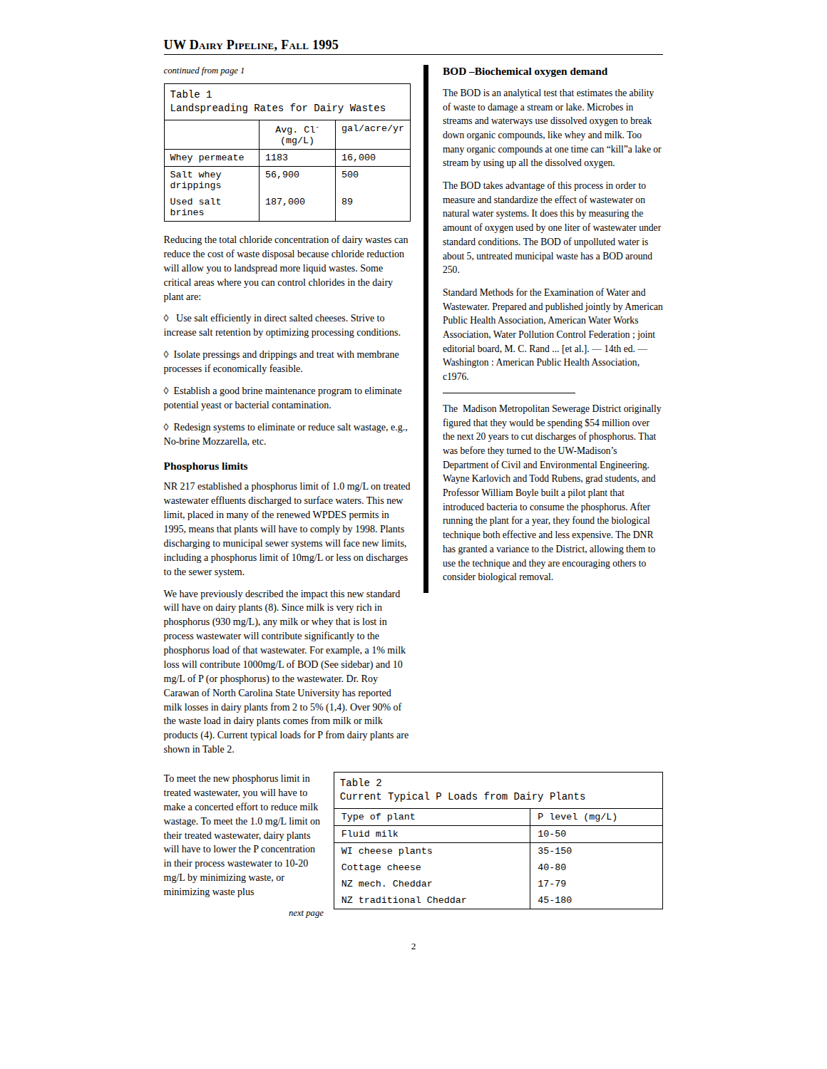UW Dairy Pipeline, Fall 1995
continued from page 1
Table 1 Landspreading Rates for Dairy Wastes
| | Avg. Cl - (mg/L) | gal/acre/yr |
| --- | --- | --- |
| Whey permeate | 1183 | 16,000 |
| Salt whey drippings | 56,900 | 500 |
| Used salt brines | 187,000 | 89 |
Reducing the total chloride concentration of dairy wastes can reduce the cost of waste disposal because chloride reduction will allow you to landspread more liquid wastes. Some critical areas where you can control chlorides in the dairy plant are:
◊ Use salt efficiently in direct salted cheeses. Strive to increase salt retention by optimizing processing conditions.
◊ Isolate pressings and drippings and treat with membrane processes if economically feasible.
◊ Establish a good brine maintenance program to eliminate potential yeast or bacterial contamination.
◊ Redesign systems to eliminate or reduce salt wastage, e.g., No-brine Mozzarella, etc.
Phosphorus limits
NR 217 established a phosphorus limit of 1.0 mg/L on treated wastewater effluents discharged to surface waters. This new limit, placed in many of the renewed WPDES permits in 1995, means that plants will have to comply by 1998. Plants discharging to municipal sewer systems will face new limits, including a phosphorus limit of 10mg/L or less on discharges to the sewer system.
We have previously described the impact this new standard will have on dairy plants (8). Since milk is very rich in phosphorus (930 mg/L), any milk or whey that is lost in process wastewater will contribute significantly to the phosphorus load of that wastewater. For example, a 1% milk loss will contribute 1000mg/L of BOD (See sidebar) and 10 mg/L of P (or phosphorus) to the wastewater. Dr. Roy Carawan of North Carolina State University has reported milk losses in dairy plants from 2 to 5% (1,4). Over 90% of the waste load in dairy plants comes from milk or milk products (4). Current typical loads for P from dairy plants are shown in Table 2.
BOD –Biochemical oxygen demand
The BOD is an analytical test that estimates the ability of waste to damage a stream or lake. Microbes in streams and waterways use dissolved oxygen to break down organic compounds, like whey and milk. Too many organic compounds at one time can “kill”a lake or stream by using up all the dissolved oxygen.
The BOD takes advantage of this process in order to measure and standardize the effect of wastewater on natural water systems. It does this by measuring the amount of oxygen used by one liter of wastewater under standard conditions. The BOD of unpolluted water is about 5, untreated municipal waste has a BOD around 250.
Standard Methods for the Examination of Water and Wastewater. Prepared and published jointly by American Public Health Association, American Water Works Association, Water Pollution Control Federation ; joint editorial board, M. C. Rand ... [et al.]. — 14th ed. — Washington : American Public Health Association, c1976.
The Madison Metropolitan Sewerage District originally figured that they would be spending $54 million over the next 20 years to cut discharges of phosphorus. That was before they turned to the UW-Madison’s Department of Civil and Environmental Engineering. Wayne Karlovich and Todd Rubens, grad students, and Professor William Boyle built a pilot plant that introduced bacteria to consume the phosphorus. After running the plant for a year, they found the biological technique both effective and less expensive. The DNR has granted a variance to the District, allowing them to use the technique and they are encouraging others to consider biological removal.
To meet the new phosphorus limit in treated wastewater, you will have to make a concerted effort to reduce milk wastage. To meet the 1.0 mg/L limit on their treated wastewater, dairy plants will have to lower the P concentration in their process wastewater to 10-20 mg/L by minimizing waste, or minimizing waste plus
next page
Table 2 Current Typical P Loads from Dairy Plants
| Type of plant | P level (mg/L) |
| --- | --- |
| Fluid milk | 10-50 |
| WI cheese plants | 35-150 |
| Cottage cheese | 40-80 |
| NZ mech. Cheddar | 17-79 |
| NZ traditional Cheddar | 45-180 |
2